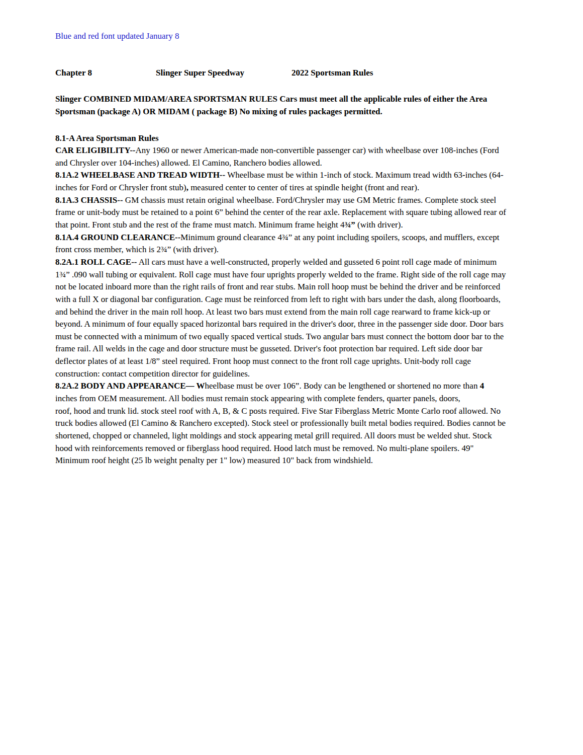Blue and red font updated January 8
Chapter 8 Slinger Super Speedway2022 Sportsman Rules
Slinger COMBINED MIDAM/AREA SPORTSMAN RULES Cars must meet all the applicable rules of either the Area Sportsman (package A) OR MIDAM ( package B) No mixing of rules packages permitted.
8.1-A Area Sportsman Rules
CAR ELIGIBILITY--Any 1960 or newer American-made non-convertible passenger car) with wheelbase over 108-inches (Ford and Chrysler over 104-inches) allowed. El Camino, Ranchero bodies allowed.
8.1A.2 WHEELBASE AND TREAD WIDTH-- Wheelbase must be within 1-inch of stock. Maximum tread width 63-inches (64-inches for Ford or Chrysler front stub), measured center to center of tires at spindle height (front and rear).
8.1A.3 CHASSIS-- GM chassis must retain original wheelbase. Ford/Chrysler may use GM Metric frames. Complete stock steel frame or unit-body must be retained to a point 6” behind the center of the rear axle. Replacement with square tubing allowed rear of that point. Front stub and the rest of the frame must match. Minimum frame height 4¾” (with driver).
8.1A.4 GROUND CLEARANCE--Minimum ground clearance 4¾” at any point including spoilers, scoops, and mufflers, except front cross member, which is 2¾” (with driver).
8.2A.1 ROLL CAGE-- All cars must have a well-constructed, properly welded and gusseted 6 point roll cage made of minimum 1¾” .090 wall tubing or equivalent. Roll cage must have four uprights properly welded to the frame. Right side of the roll cage may not be located inboard more than the right rails of front and rear stubs. Main roll hoop must be behind the driver and be reinforced with a full X or diagonal bar configuration. Cage must be reinforced from left to right with bars under the dash, along floorboards, and behind the driver in the main roll hoop. At least two bars must extend from the main roll cage rearward to frame kick-up or beyond. A minimum of four equally spaced horizontal bars required in the driver's door, three in the passenger side door. Door bars must be connected with a minimum of two equally spaced vertical studs. Two angular bars must connect the bottom door bar to the frame rail. All welds in the cage and door structure must be gusseted. Driver's foot protection bar required. Left side door bar deflector plates of at least 1/8” steel required. Front hoop must connect to the front roll cage uprights. Unit-body roll cage construction: contact competition director for guidelines.
8.2A.2 BODY AND APPEARANCE— Wheelbase must be over 106”. Body can be lengthened or shortened no more than 4 inches from OEM measurement. All bodies must remain stock appearing with complete fenders, quarter panels, doors,
roof, hood and trunk lid. stock steel roof with A, B, & C posts required. Five Star Fiberglass Metric Monte Carlo roof allowed. No truck bodies allowed (El Camino & Ranchero excepted). Stock steel or professionally built metal bodies required. Bodies cannot be shortened, chopped or channeled, light moldings and stock appearing metal grill required. All doors must be welded shut. Stock hood with reinforcements removed or fiberglass hood required. Hood latch must be removed. No multi-plane spoilers. 49" Minimum roof height (25 lb weight penalty per 1" low) measured 10" back from windshield.